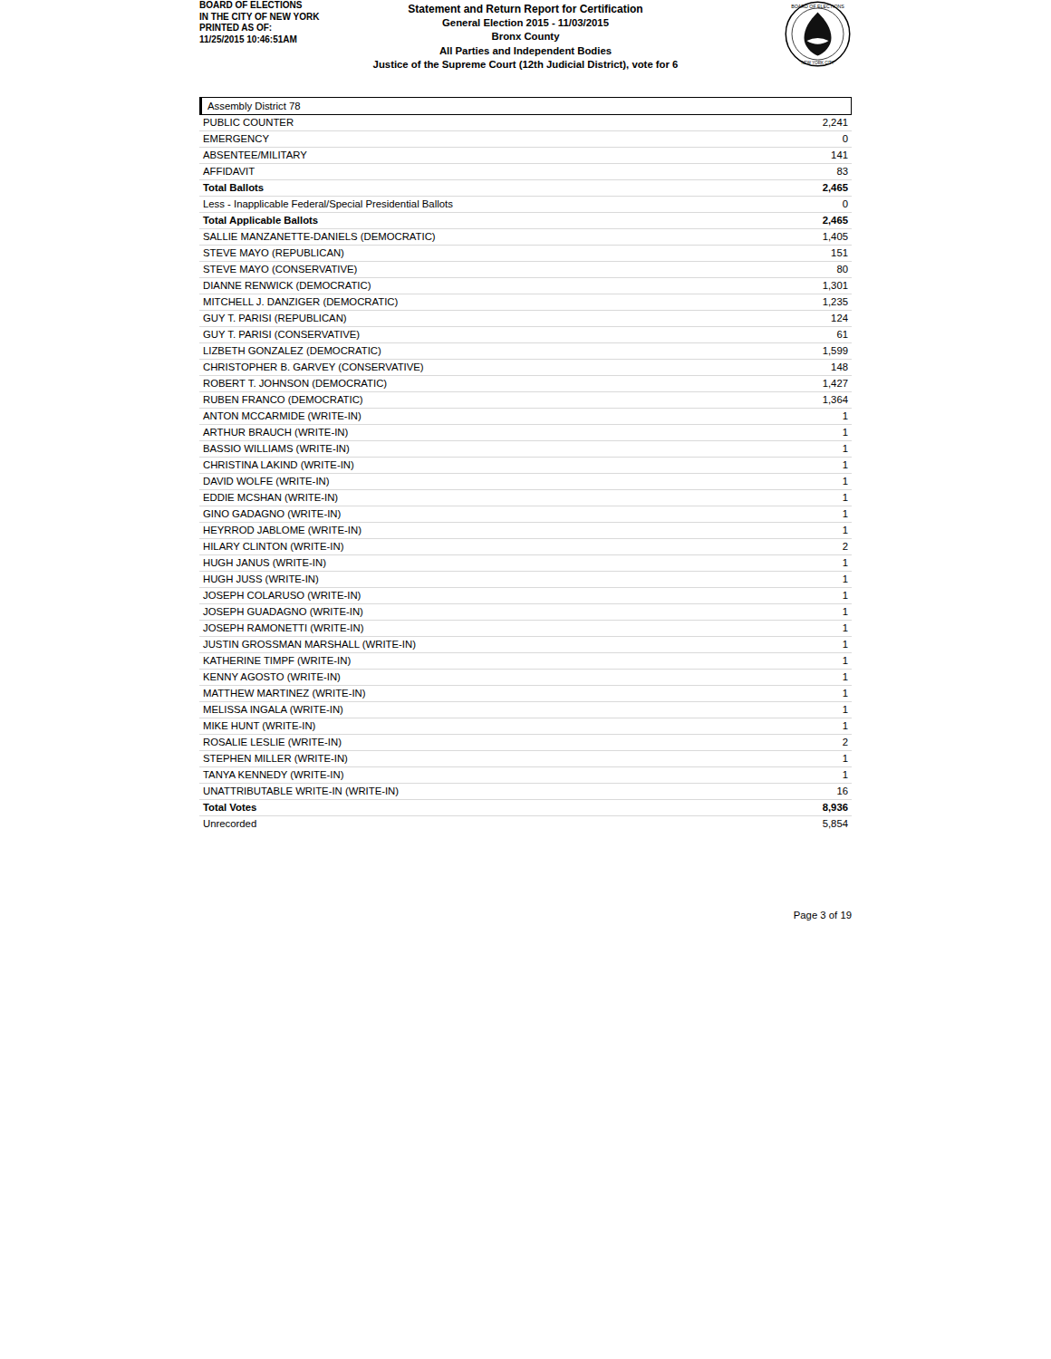BOARD OF ELECTIONS
IN THE CITY OF NEW YORK
PRINTED AS OF:
11/25/2015 10:46:51AM
Statement and Return Report for Certification
General Election 2015 - 11/03/2015
Bronx County
All Parties and Independent Bodies
Justice of the Supreme Court (12th Judicial District), vote for 6
BOARD OF ELECTIONS NEW YORK CITY
Assembly District 78
| PUBLIC COUNTER | 2,241 |
| EMERGENCY | 0 |
| ABSENTEE/MILITARY | 141 |
| AFFIDAVIT | 83 |
| Total Ballots | 2,465 |
| Less - Inapplicable Federal/Special Presidential Ballots | 0 |
| Total Applicable Ballots | 2,465 |
| SALLIE MANZANETTE-DANIELS (DEMOCRATIC) | 1,405 |
| STEVE MAYO (REPUBLICAN) | 151 |
| STEVE MAYO (CONSERVATIVE) | 80 |
| DIANNE RENWICK (DEMOCRATIC) | 1,301 |
| MITCHELL J. DANZIGER (DEMOCRATIC) | 1,235 |
| GUY T. PARISI (REPUBLICAN) | 124 |
| GUY T. PARISI (CONSERVATIVE) | 61 |
| LIZBETH GONZALEZ (DEMOCRATIC) | 1,599 |
| CHRISTOPHER B. GARVEY (CONSERVATIVE) | 148 |
| ROBERT T. JOHNSON (DEMOCRATIC) | 1,427 |
| RUBEN FRANCO (DEMOCRATIC) | 1,364 |
| ANTON MCCARMIDE (WRITE-IN) | 1 |
| ARTHUR BRAUCH (WRITE-IN) | 1 |
| BASSIO WILLIAMS (WRITE-IN) | 1 |
| CHRISTINA LAKIND (WRITE-IN) | 1 |
| DAVID WOLFE (WRITE-IN) | 1 |
| EDDIE MCSHAN (WRITE-IN) | 1 |
| GINO GADAGNO (WRITE-IN) | 1 |
| HEYRROD JABLOME (WRITE-IN) | 1 |
| HILARY CLINTON (WRITE-IN) | 2 |
| HUGH JANUS (WRITE-IN) | 1 |
| HUGH JUSS (WRITE-IN) | 1 |
| JOSEPH COLARUSO (WRITE-IN) | 1 |
| JOSEPH GUADAGNO (WRITE-IN) | 1 |
| JOSEPH RAMONETTI (WRITE-IN) | 1 |
| JUSTIN GROSSMAN MARSHALL (WRITE-IN) | 1 |
| KATHERINE TIMPF (WRITE-IN) | 1 |
| KENNY AGOSTO (WRITE-IN) | 1 |
| MATTHEW MARTINEZ (WRITE-IN) | 1 |
| MELISSA INGALA (WRITE-IN) | 1 |
| MIKE HUNT (WRITE-IN) | 1 |
| ROSALIE LESLIE (WRITE-IN) | 2 |
| STEPHEN MILLER (WRITE-IN) | 1 |
| TANYA KENNEDY (WRITE-IN) | 1 |
| UNATTRIBUTABLE WRITE-IN (WRITE-IN) | 16 |
| Total Votes | 8,936 |
| Unrecorded | 5,854 |
Page 3 of 19